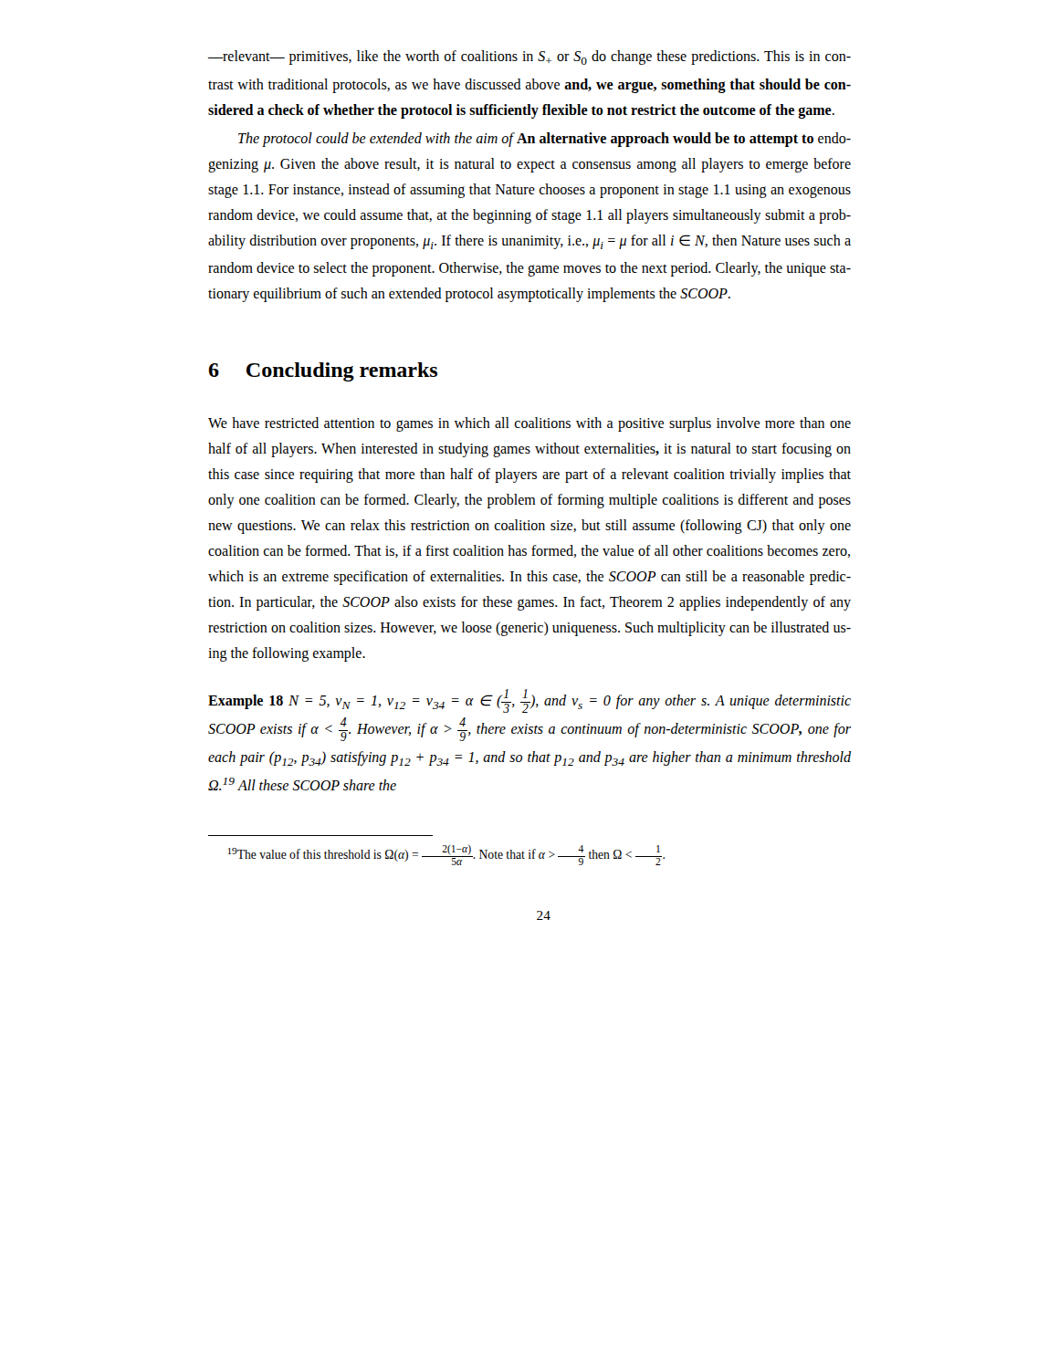—relevant— primitives, like the worth of coalitions in S+ or S0 do change these predictions. This is in contrast with traditional protocols, as we have discussed above and, we argue, something that should be considered a check of whether the protocol is sufficiently flexible to not restrict the outcome of the game.
The protocol could be extended with the aim of An alternative approach would be to attempt to endogenizing μ. Given the above result, it is natural to expect a consensus among all players to emerge before stage 1.1. For instance, instead of assuming that Nature chooses a proponent in stage 1.1 using an exogenous random device, we could assume that, at the beginning of stage 1.1 all players simultaneously submit a probability distribution over proponents, μi. If there is unanimity, i.e., μi = μ for all i ∈ N, then Nature uses such a random device to select the proponent. Otherwise, the game moves to the next period. Clearly, the unique stationary equilibrium of such an extended protocol asymptotically implements the SCOOP.
6 Concluding remarks
We have restricted attention to games in which all coalitions with a positive surplus involve more than one half of all players. When interested in studying games without externalities, it is natural to start focusing on this case since requiring that more than half of players are part of a relevant coalition trivially implies that only one coalition can be formed. Clearly, the problem of forming multiple coalitions is different and poses new questions. We can relax this restriction on coalition size, but still assume (following CJ) that only one coalition can be formed. That is, if a first coalition has formed, the value of all other coalitions becomes zero, which is an extreme specification of externalities. In this case, the SCOOP can still be a reasonable prediction. In particular, the SCOOP also exists for these games. In fact, Theorem 2 applies independently of any restriction on coalition sizes. However, we loose (generic) uniqueness. Such multiplicity can be illustrated using the following example.
Example 18 N = 5, vN = 1, v12 = v34 = α ∈ (13, 12), and vs = 0 for any other s. A unique deterministic SCOOP exists if α < 49. However, if α > 49, there exists a continuum of non-deterministic SCOOP, one for each pair (p12, p34) satisfying p12 + p34 = 1, and so that p12 and p34 are higher than a minimum threshold Ω.19 All these SCOOP share the
19The value of this threshold is Ω(α) = 2(1−α) 5α. Note that if α > 49 then Ω < 12.
24